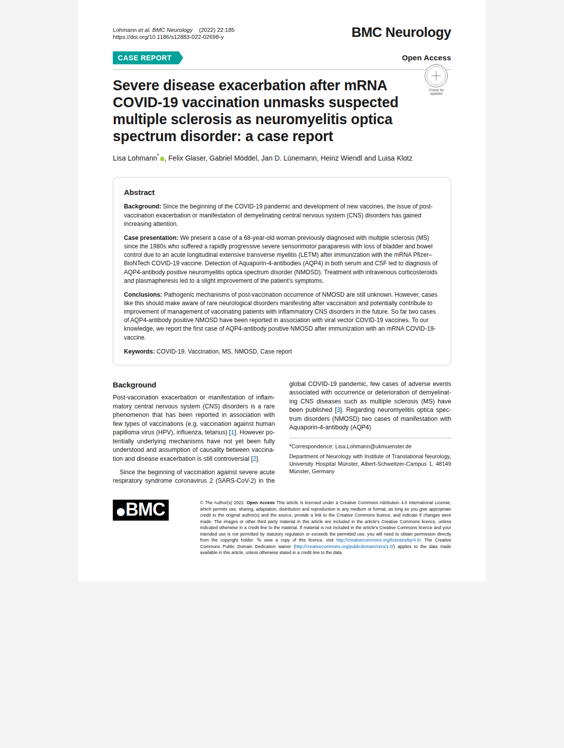Lohmann et al. BMC Neurology (2022) 22:185 https://doi.org/10.1186/s12883-022-02698-y
BMC Neurology
Case Report
Open Access
Check for
updates
Severe disease exacerbation after mRNA COVID-19 vaccination unmasks suspected multiple sclerosis as neuromyelitis optica spectrum disorder: a case report
Lisa Lohmann* , Felix Glaser, Gabriel Möddel, Jan D. Lünemann, Heinz Wiendl and Luisa Klotz
Abstract
Background: Since the beginning of the COVID-19 pandemic and development of new vaccines, the issue of post-vaccination exacerbation or manifestation of demyelinating central nervous system (CNS) disorders has gained increasing attention.
Case presentation: We present a case of a 68-year-old woman previously diagnosed with multiple sclerosis (MS) since the 1980s who suffered a rapidly progressive severe sensorimotor paraparesis with loss of bladder and bowel control due to an acute longitudinal extensive transverse myelitis (LETM) after immunization with the mRNA Pfizer–BioNTech COVID-19 vaccine. Detection of Aquaporin-4-antibodies (AQP4) in both serum and CSF led to diagnosis of AQP4-antibody positive neuromyelitis optica spectrum disorder (NMOSD). Treatment with intravenous corticosteroids and plasmapheresis led to a slight improvement of the patient's symptoms.
Conclusions: Pathogenic mechanisms of post-vaccination occurrence of NMOSD are still unknown. However, cases like this should make aware of rare neurological disorders manifesting after vaccination and potentially contribute to improvement of management of vaccinating patients with inflammatory CNS disorders in the future. So far two cases of AQP4-antibody positive NMOSD have been reported in association with viral vector COVID-19 vaccines. To our knowledge, we report the first case of AQP4-antibody positive NMOSD after immunization with an mRNA COVID-19-vaccine.
Keywords: COVID-19, Vaccination, MS, NMOSD, Case report
Background
Post-vaccination exacerbation or manifestation of inflammatory central nervous system (CNS) disorders is a rare phenomenon that has been reported in association with few types of vaccinations (e.g. vaccination against human papilloma virus (HPV), influenza, tetanus) [1]. However potentially underlying mechanisms have not yet been fully understood and assumption of causality between vaccination and disease exacerbation is still controversial [2].
Since the beginning of vaccination against severe acute respiratory syndrome coronavirus 2 (SARS-CoV-2) in the global COVID-19 pandemic, few cases of adverse events associated with occurrence or deterioration of demyelinating CNS diseases such as multiple sclerosis (MS) have been published [3]. Regarding neuromyelitis optica spectrum disorders (NMOSD) two cases of manifestation with Aquaporin-4-antibody (AQP4)
*Correspondence: Lisa.Lohmann@ukmuenster.de
Department of Neurology with Institute of Translational Neurology, University Hospital Münster, Albert-Schweitzer-Campus 1, 48149 Münster, Germany
BMC
© The Author(s) 2022. Open Access This article is licensed under a Creative Commons Attribution 4.0 International License, which permits use, sharing, adaptation, distribution and reproduction in any medium or format, as long as you give appropriate credit to the original author(s) and the source, provide a link to the Creative Commons licence, and indicate if changes were made. The images or other third party material in this article are included in the article's Creative Commons licence, unless indicated otherwise in a credit line to the material. If material is not included in the article's Creative Commons licence and your intended use is not permitted by statutory regulation or exceeds the permitted use, you will need to obtain permission directly from the copyright holder. To view a copy of this licence, visit http://creativecommons.org/licenses/by/4.0/. The Creative Commons Public Domain Dedication waiver (http://creativecommons.org/publicdomain/zero/1.0/) applies to the data made available in this article, unless otherwise stated in a credit line to the data.